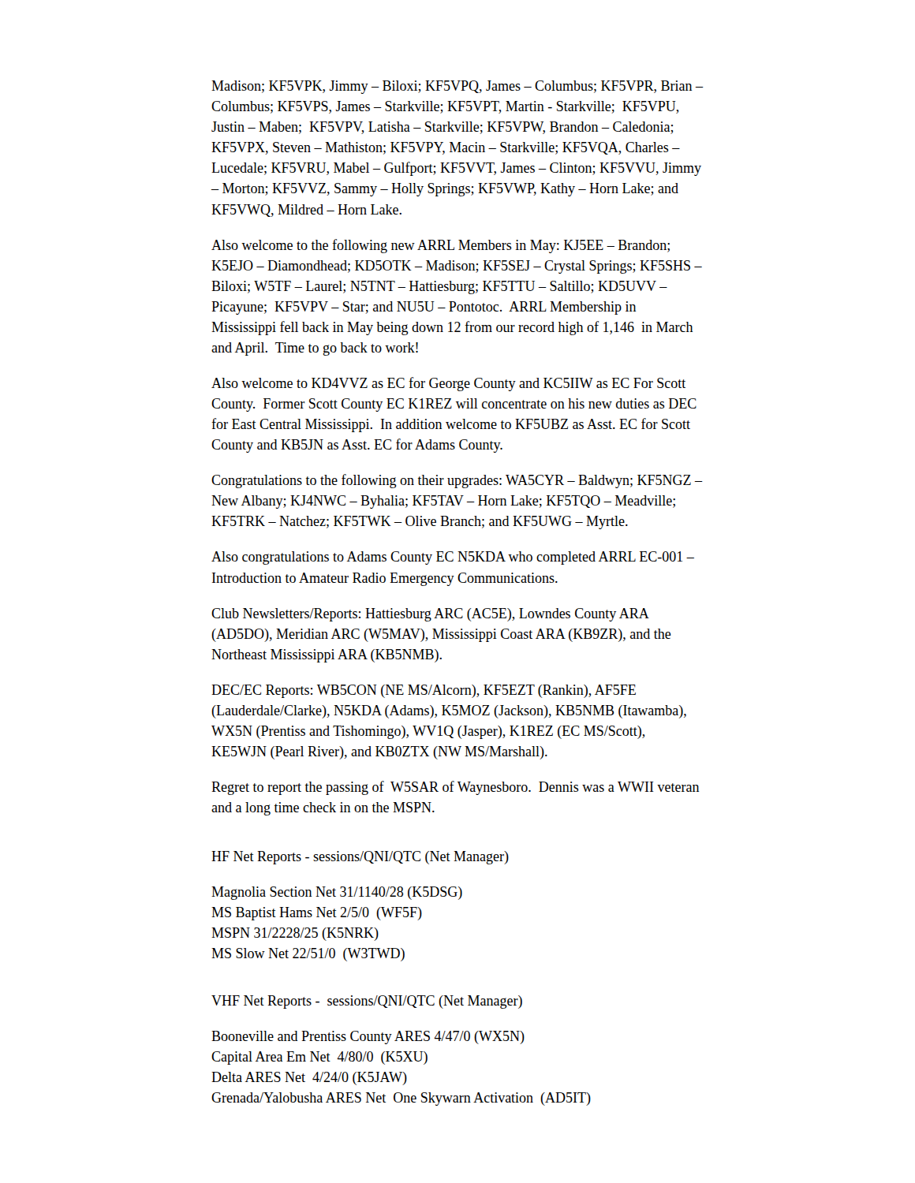Madison; KF5VPK, Jimmy – Biloxi; KF5VPQ, James – Columbus; KF5VPR, Brian – Columbus; KF5VPS, James – Starkville; KF5VPT, Martin - Starkville; KF5VPU, Justin – Maben; KF5VPV, Latisha – Starkville; KF5VPW, Brandon – Caledonia; KF5VPX, Steven – Mathiston; KF5VPY, Macin – Starkville; KF5VQA, Charles – Lucedale; KF5VRU, Mabel – Gulfport; KF5VVT, James – Clinton; KF5VVU, Jimmy – Morton; KF5VVZ, Sammy – Holly Springs; KF5VWP, Kathy – Horn Lake; and KF5VWQ, Mildred – Horn Lake.
Also welcome to the following new ARRL Members in May: KJ5EE – Brandon; K5EJO – Diamondhead; KD5OTK – Madison; KF5SEJ – Crystal Springs; KF5SHS – Biloxi; W5TF – Laurel; N5TNT – Hattiesburg; KF5TTU – Saltillo; KD5UVV – Picayune; KF5VPV – Star; and NU5U – Pontotoc. ARRL Membership in Mississippi fell back in May being down 12 from our record high of 1,146 in March and April. Time to go back to work!
Also welcome to KD4VVZ as EC for George County and KC5IIW as EC For Scott County. Former Scott County EC K1REZ will concentrate on his new duties as DEC for East Central Mississippi. In addition welcome to KF5UBZ as Asst. EC for Scott County and KB5JN as Asst. EC for Adams County.
Congratulations to the following on their upgrades: WA5CYR – Baldwyn; KF5NGZ – New Albany; KJ4NWC – Byhalia; KF5TAV – Horn Lake; KF5TQO – Meadville; KF5TRK – Natchez; KF5TWK – Olive Branch; and KF5UWG – Myrtle.
Also congratulations to Adams County EC N5KDA who completed ARRL EC-001 – Introduction to Amateur Radio Emergency Communications.
Club Newsletters/Reports: Hattiesburg ARC (AC5E), Lowndes County ARA (AD5DO), Meridian ARC (W5MAV), Mississippi Coast ARA (KB9ZR), and the Northeast Mississippi ARA (KB5NMB).
DEC/EC Reports: WB5CON (NE MS/Alcorn), KF5EZT (Rankin), AF5FE (Lauderdale/Clarke), N5KDA (Adams), K5MOZ (Jackson), KB5NMB (Itawamba), WX5N (Prentiss and Tishomingo), WV1Q (Jasper), K1REZ (EC MS/Scott), KE5WJN (Pearl River), and KB0ZTX (NW MS/Marshall).
Regret to report the passing of W5SAR of Waynesboro. Dennis was a WWII veteran and a long time check in on the MSPN.
HF Net Reports - sessions/QNI/QTC (Net Manager)
Magnolia Section Net 31/1140/28 (K5DSG)
MS Baptist Hams Net 2/5/0 (WF5F)
MSPN 31/2228/25 (K5NRK)
MS Slow Net 22/51/0 (W3TWD)
VHF Net Reports - sessions/QNI/QTC (Net Manager)
Booneville and Prentiss County ARES 4/47/0 (WX5N)
Capital Area Em Net 4/80/0 (K5XU)
Delta ARES Net 4/24/0 (K5JAW)
Grenada/Yalobusha ARES Net One Skywarn Activation (AD5IT)